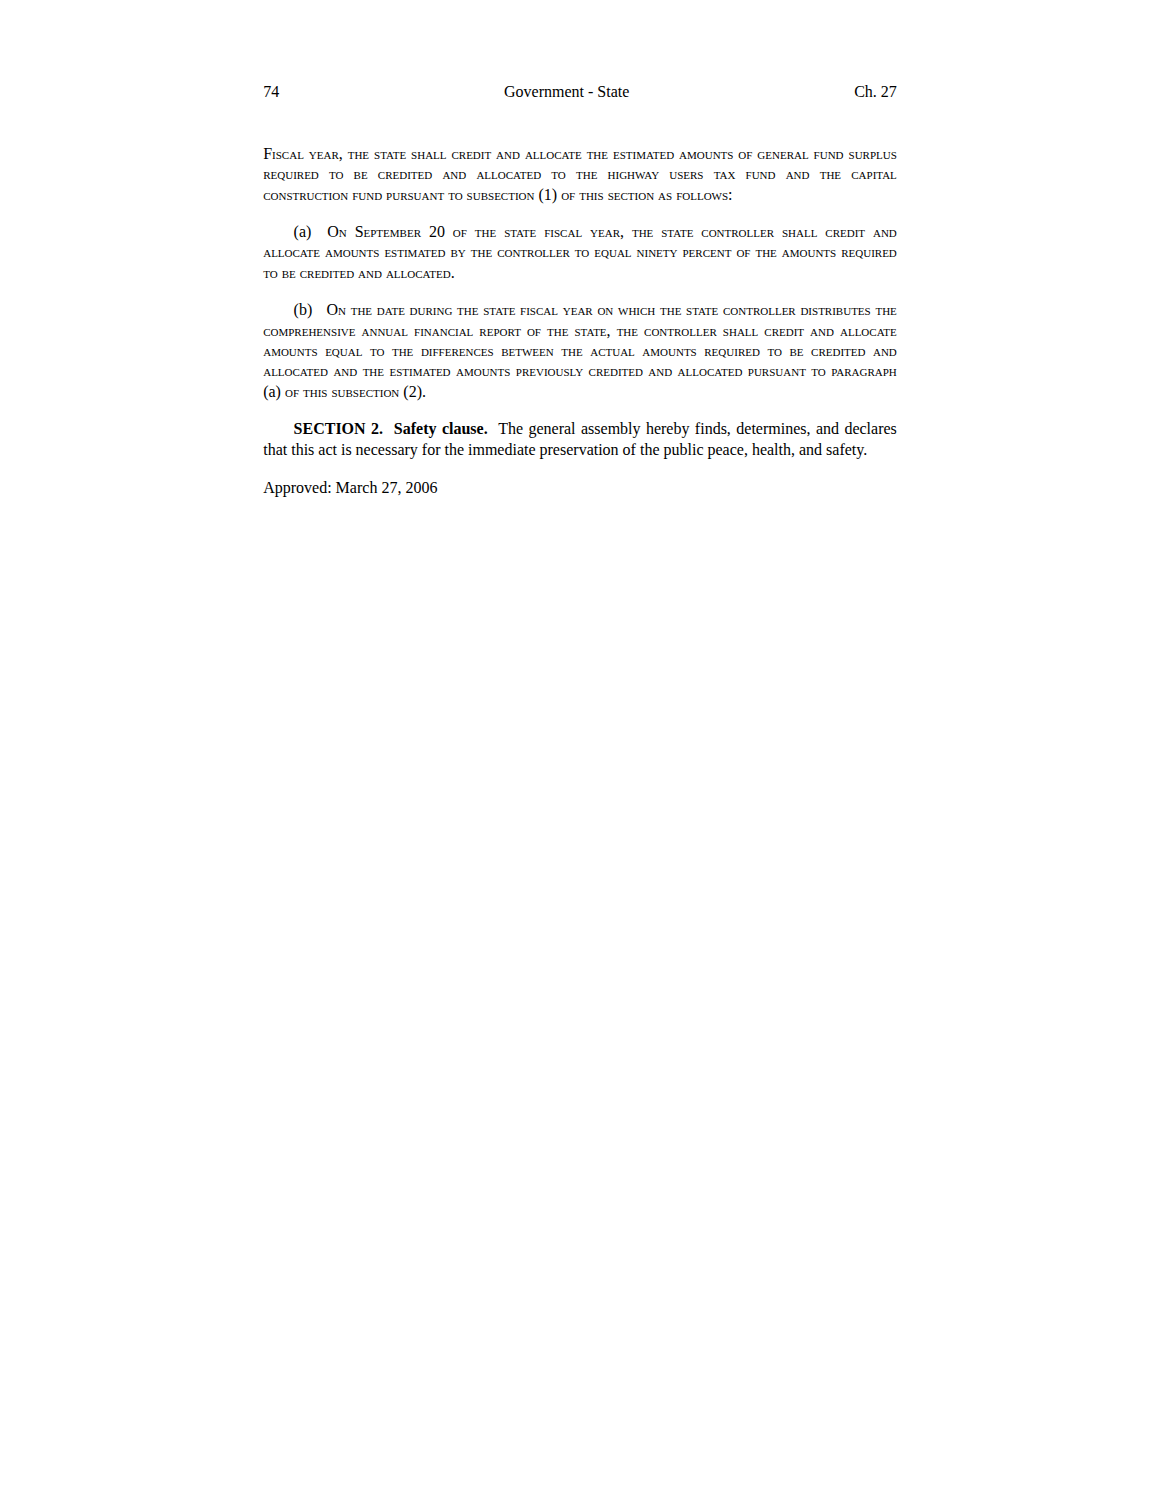74 Government - State Ch. 27
Fiscal year, the state shall credit and allocate the estimated amounts of general fund surplus required to be credited and allocated to the highway users tax fund and the capital construction fund pursuant to subsection (1) of this section as follows:
(a) On September 20 of the state fiscal year, the state controller shall credit and allocate amounts estimated by the controller to equal ninety percent of the amounts required to be credited and allocated.
(b) On the date during the state fiscal year on which the state controller distributes the comprehensive annual financial report of the state, the controller shall credit and allocate amounts equal to the differences between the actual amounts required to be credited and allocated and the estimated amounts previously credited and allocated pursuant to paragraph (a) of this subsection (2).
SECTION 2. Safety clause. The general assembly hereby finds, determines, and declares that this act is necessary for the immediate preservation of the public peace, health, and safety.
Approved: March 27, 2006